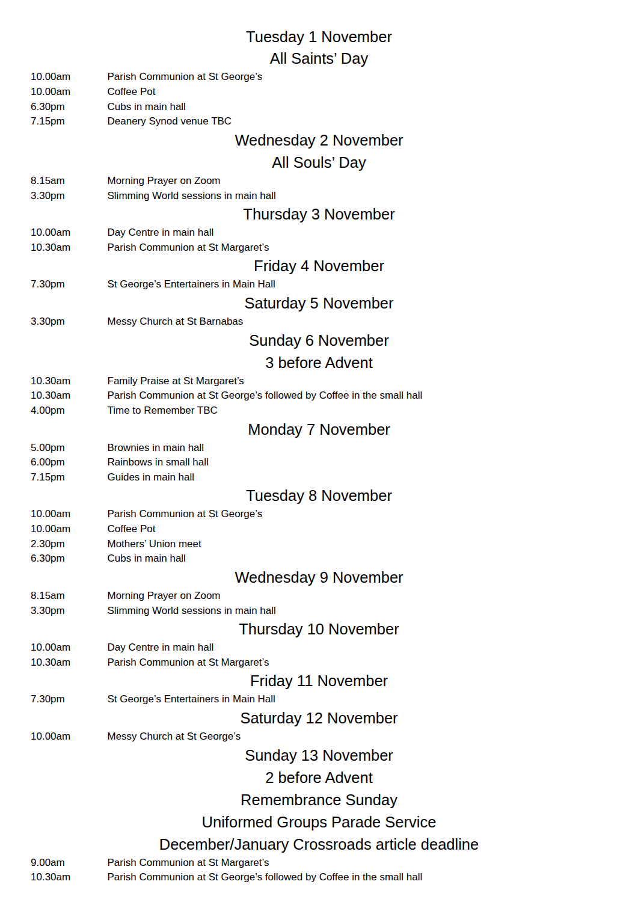Tuesday 1 NovemberAll Saints’ Day
| 10.00am | Parish Communion at St George’s |
| 10.00am | Coffee Pot |
| 6.30pm | Cubs in main hall |
| 7.15pm | Deanery Synod venue TBC |
Wednesday 2 NovemberAll Souls’ Day
| 8.15am | Morning Prayer on Zoom |
| 3.30pm | Slimming World sessions in main hall |
Thursday 3 November
| 10.00am | Day Centre in main hall |
| 10.30am | Parish Communion at St Margaret’s |
Friday 4 November
| 7.30pm | St George’s Entertainers in Main Hall |
Saturday 5 November
| 3.30pm | Messy Church at St Barnabas |
Sunday 6 November3 before Advent
| 10.30am | Family Praise at St Margaret’s |
| 10.30am | Parish Communion at St George’s followed by Coffee in the small hall |
| 4.00pm | Time to Remember TBC |
Monday 7 November
| 5.00pm | Brownies in main hall |
| 6.00pm | Rainbows in small hall |
| 7.15pm | Guides in main hall |
Tuesday 8 November
| 10.00am | Parish Communion at St George’s |
| 10.00am | Coffee Pot |
| 2.30pm | Mothers’ Union meet |
| 6.30pm | Cubs in main hall |
Wednesday 9 November
| 8.15am | Morning Prayer on Zoom |
| 3.30pm | Slimming World sessions in main hall |
Thursday 10 November
| 10.00am | Day Centre in main hall |
| 10.30am | Parish Communion at St Margaret’s |
Friday 11 November
| 7.30pm | St George’s Entertainers in Main Hall |
Saturday 12 November
| 10.00am | Messy Church at St George’s |
Sunday 13 November2 before Advent Remembrance Sunday Uniformed Groups Parade Service December/January Crossroads article deadline
| 9.00am | Parish Communion at St Margaret’s |
| 10.30am | Parish Communion at St George’s followed by Coffee in the small hall |